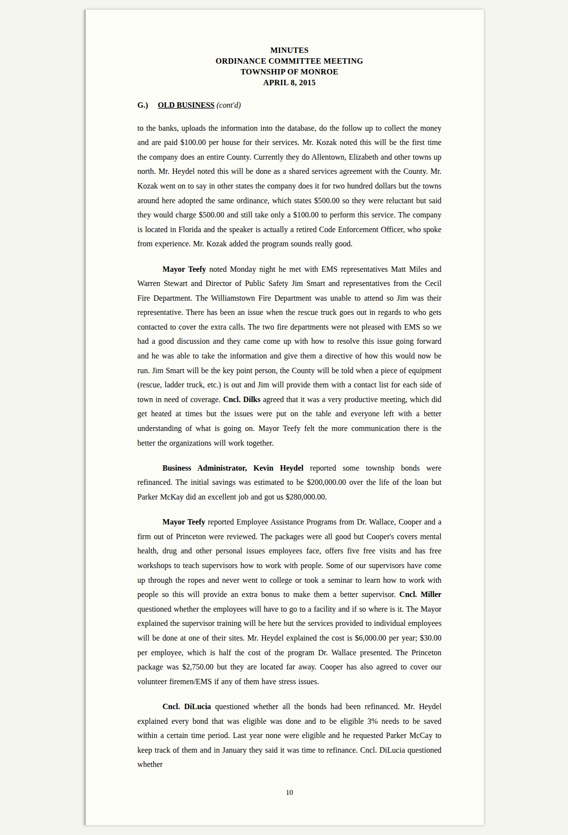Minutes
Ordinance Committee Meeting
Township of Monroe
April 8, 2015
G.) OLD BUSINESS (cont'd)
to the banks, uploads the information into the database, do the follow up to collect the money and are paid $100.00 per house for their services. Mr. Kozak noted this will be the first time the company does an entire County. Currently they do Allentown, Elizabeth and other towns up north. Mr. Heydel noted this will be done as a shared services agreement with the County. Mr. Kozak went on to say in other states the company does it for two hundred dollars but the towns around here adopted the same ordinance, which states $500.00 so they were reluctant but said they would charge $500.00 and still take only a $100.00 to perform this service. The company is located in Florida and the speaker is actually a retired Code Enforcement Officer, who spoke from experience. Mr. Kozak added the program sounds really good.
Mayor Teefy noted Monday night he met with EMS representatives Matt Miles and Warren Stewart and Director of Public Safety Jim Smart and representatives from the Cecil Fire Department. The Williamstown Fire Department was unable to attend so Jim was their representative. There has been an issue when the rescue truck goes out in regards to who gets contacted to cover the extra calls. The two fire departments were not pleased with EMS so we had a good discussion and they came come up with how to resolve this issue going forward and he was able to take the information and give them a directive of how this would now be run. Jim Smart will be the key point person, the County will be told when a piece of equipment (rescue, ladder truck, etc.) is out and Jim will provide them with a contact list for each side of town in need of coverage. Cncl. Dilks agreed that it was a very productive meeting, which did get heated at times but the issues were put on the table and everyone left with a better understanding of what is going on. Mayor Teefy felt the more communication there is the better the organizations will work together.
Business Administrator, Kevin Heydel reported some township bonds were refinanced. The initial savings was estimated to be $200,000.00 over the life of the loan but Parker McKay did an excellent job and got us $280,000.00.
Mayor Teefy reported Employee Assistance Programs from Dr. Wallace, Cooper and a firm out of Princeton were reviewed. The packages were all good but Cooper's covers mental health, drug and other personal issues employees face, offers five free visits and has free workshops to teach supervisors how to work with people. Some of our supervisors have come up through the ropes and never went to college or took a seminar to learn how to work with people so this will provide an extra bonus to make them a better supervisor. Cncl. Miller questioned whether the employees will have to go to a facility and if so where is it. The Mayor explained the supervisor training will be here but the services provided to individual employees will be done at one of their sites. Mr. Heydel explained the cost is $6,000.00 per year; $30.00 per employee, which is half the cost of the program Dr. Wallace presented. The Princeton package was $2,750.00 but they are located far away. Cooper has also agreed to cover our volunteer firemen/EMS if any of them have stress issues.
Cncl. DiLucia questioned whether all the bonds had been refinanced. Mr. Heydel explained every bond that was eligible was done and to be eligible 3% needs to be saved within a certain time period. Last year none were eligible and he requested Parker McCay to keep track of them and in January they said it was time to refinance. Cncl. DiLucia questioned whether
10